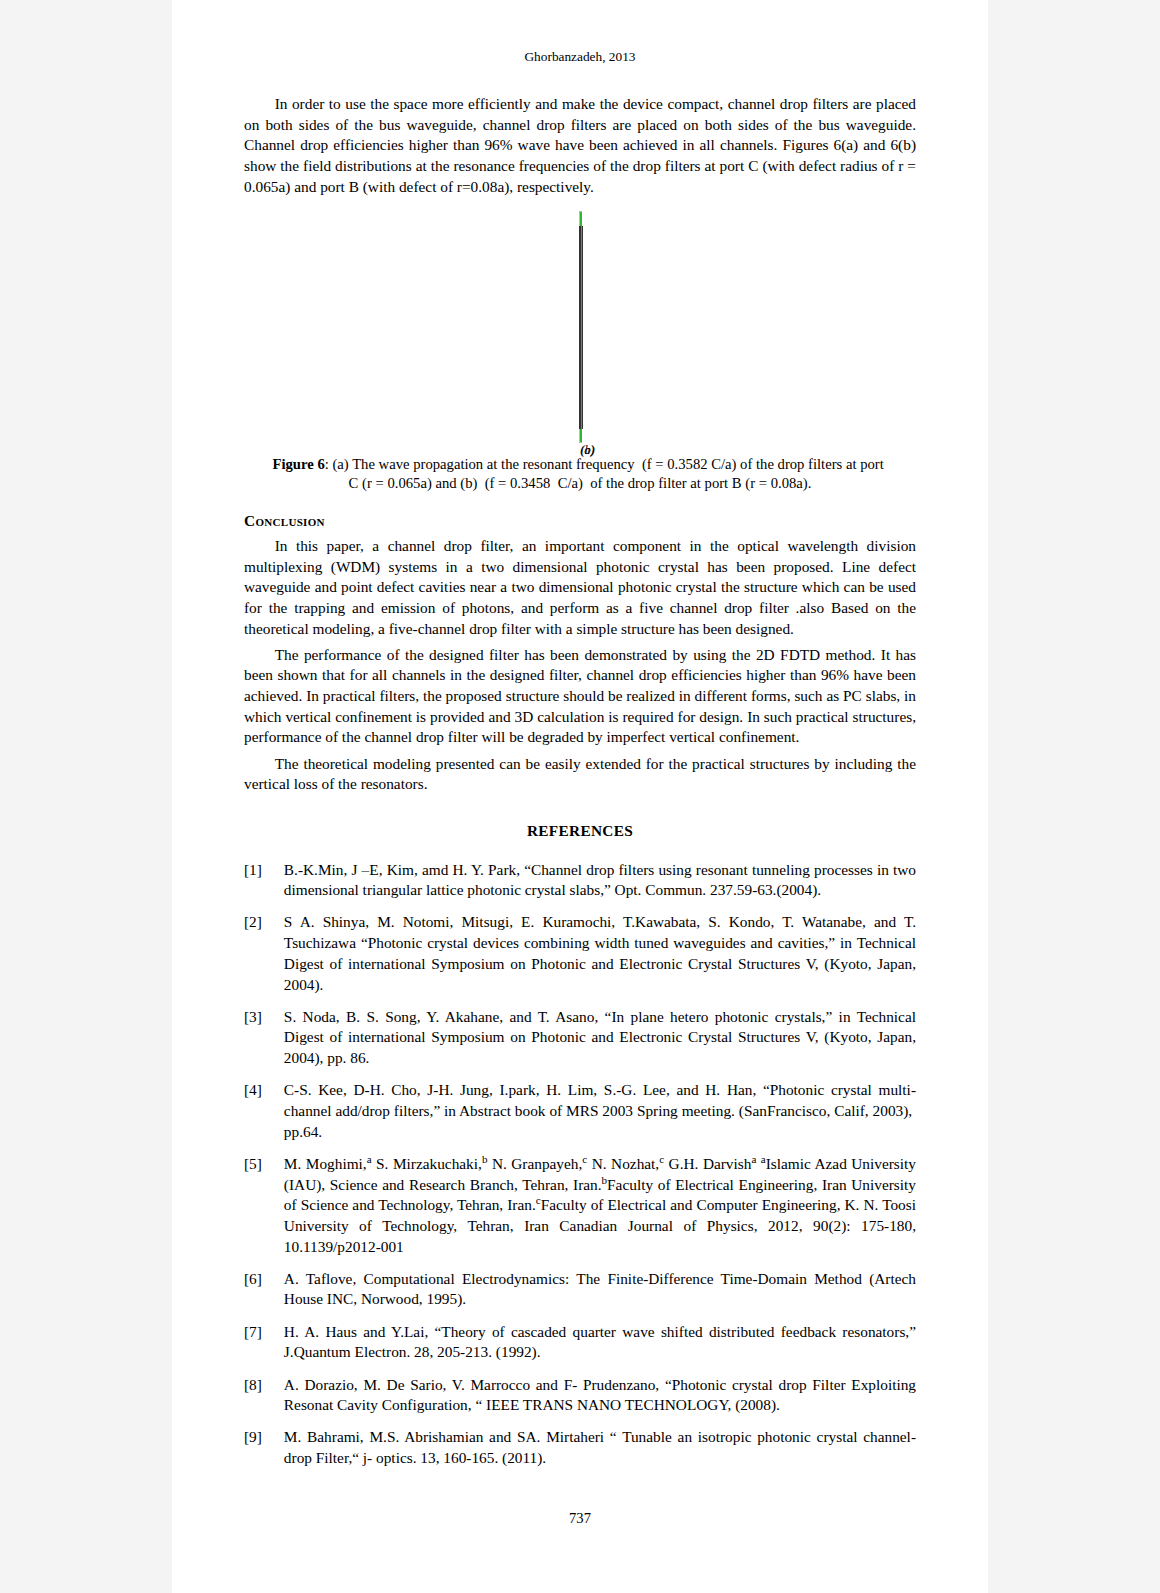Ghorbanzadeh, 2013
In order to use the space more efficiently and make the device compact, channel drop filters are placed on both sides of the bus waveguide, channel drop filters are placed on both sides of the bus waveguide. Channel drop efficiencies higher than 96% wave have been achieved in all channels. Figures 6(a) and 6(b) show the field distributions at the resonance frequencies of the drop filters at port C (with defect radius of r = 0.065a) and port B (with defect of r=0.08a), respectively.
(a)
(b)
Figure 6: (a) The wave propagation at the resonant frequency (f = 0.3582 C/a) of the drop filters at port C (r = 0.065a) and (b) (f = 0.3458 C/a) of the drop filter at port B (r = 0.08a).
Conclusion
In this paper, a channel drop filter, an important component in the optical wavelength division multiplexing (WDM) systems in a two dimensional photonic crystal has been proposed. Line defect waveguide and point defect cavities near a two dimensional photonic crystal the structure which can be used for the trapping and emission of photons, and perform as a five channel drop filter .also Based on the theoretical modeling, a five-channel drop filter with a simple structure has been designed.
The performance of the designed filter has been demonstrated by using the 2D FDTD method. It has been shown that for all channels in the designed filter, channel drop efficiencies higher than 96% have been achieved. In practical filters, the proposed structure should be realized in different forms, such as PC slabs, in which vertical confinement is provided and 3D calculation is required for design. In such practical structures, performance of the channel drop filter will be degraded by imperfect vertical confinement.
The theoretical modeling presented can be easily extended for the practical structures by including the vertical loss of the resonators.
REFERENCES
[1] B.-K.Min, J –E, Kim, amd H. Y. Park, “Channel drop filters using resonant tunneling processes in two dimensional triangular lattice photonic crystal slabs,” Opt. Commun. 237.59-63.(2004).
[2] S A. Shinya, M. Notomi, Mitsugi, E. Kuramochi, T.Kawabata, S. Kondo, T. Watanabe, and T. Tsuchizawa “Photonic crystal devices combining width tuned waveguides and cavities,” in Technical Digest of international Symposium on Photonic and Electronic Crystal Structures V, (Kyoto, Japan, 2004).
[3] S. Noda, B. S. Song, Y. Akahane, and T. Asano, “In plane hetero photonic crystals,” in Technical Digest of international Symposium on Photonic and Electronic Crystal Structures V, (Kyoto, Japan, 2004), pp. 86.
[4] C-S. Kee, D-H. Cho, J-H. Jung, I.park, H. Lim, S.-G. Lee, and H. Han, “Photonic crystal multi-channel add/drop filters,” in Abstract book of MRS 2003 Spring meeting. (SanFrancisco, Calif, 2003), pp.64.
[5] M. Moghimi,a S. Mirzakuchaki,b N. Granpayeh,c N. Nozhat,c G.H. Darvisha aIslamic Azad University (IAU), Science and Research Branch, Tehran, Iran.bFaculty of Electrical Engineering, Iran University of Science and Technology, Tehran, Iran.cFaculty of Electrical and Computer Engineering, K. N. Toosi University of Technology, Tehran, Iran Canadian Journal of Physics, 2012, 90(2): 175-180, 10.1139/p2012-001
[6] A. Taflove, Computational Electrodynamics: The Finite-Difference Time-Domain Method (Artech House INC, Norwood, 1995).
[7] H. A. Haus and Y.Lai, “Theory of cascaded quarter wave shifted distributed feedback resonators,” J.Quantum Electron. 28, 205-213. (1992).
[8] A. Dorazio, M. De Sario, V. Marrocco and F- Prudenzano, “Photonic crystal drop Filter Exploiting Resonat Cavity Configuration, “ IEEE TRANS NANO TECHNOLOGY, (2008).
[9] M. Bahrami, M.S. Abrishamian and SA. Mirtaheri “ Tunable an isotropic photonic crystal channel-drop Filter,“ j- optics. 13, 160-165. (2011).
737